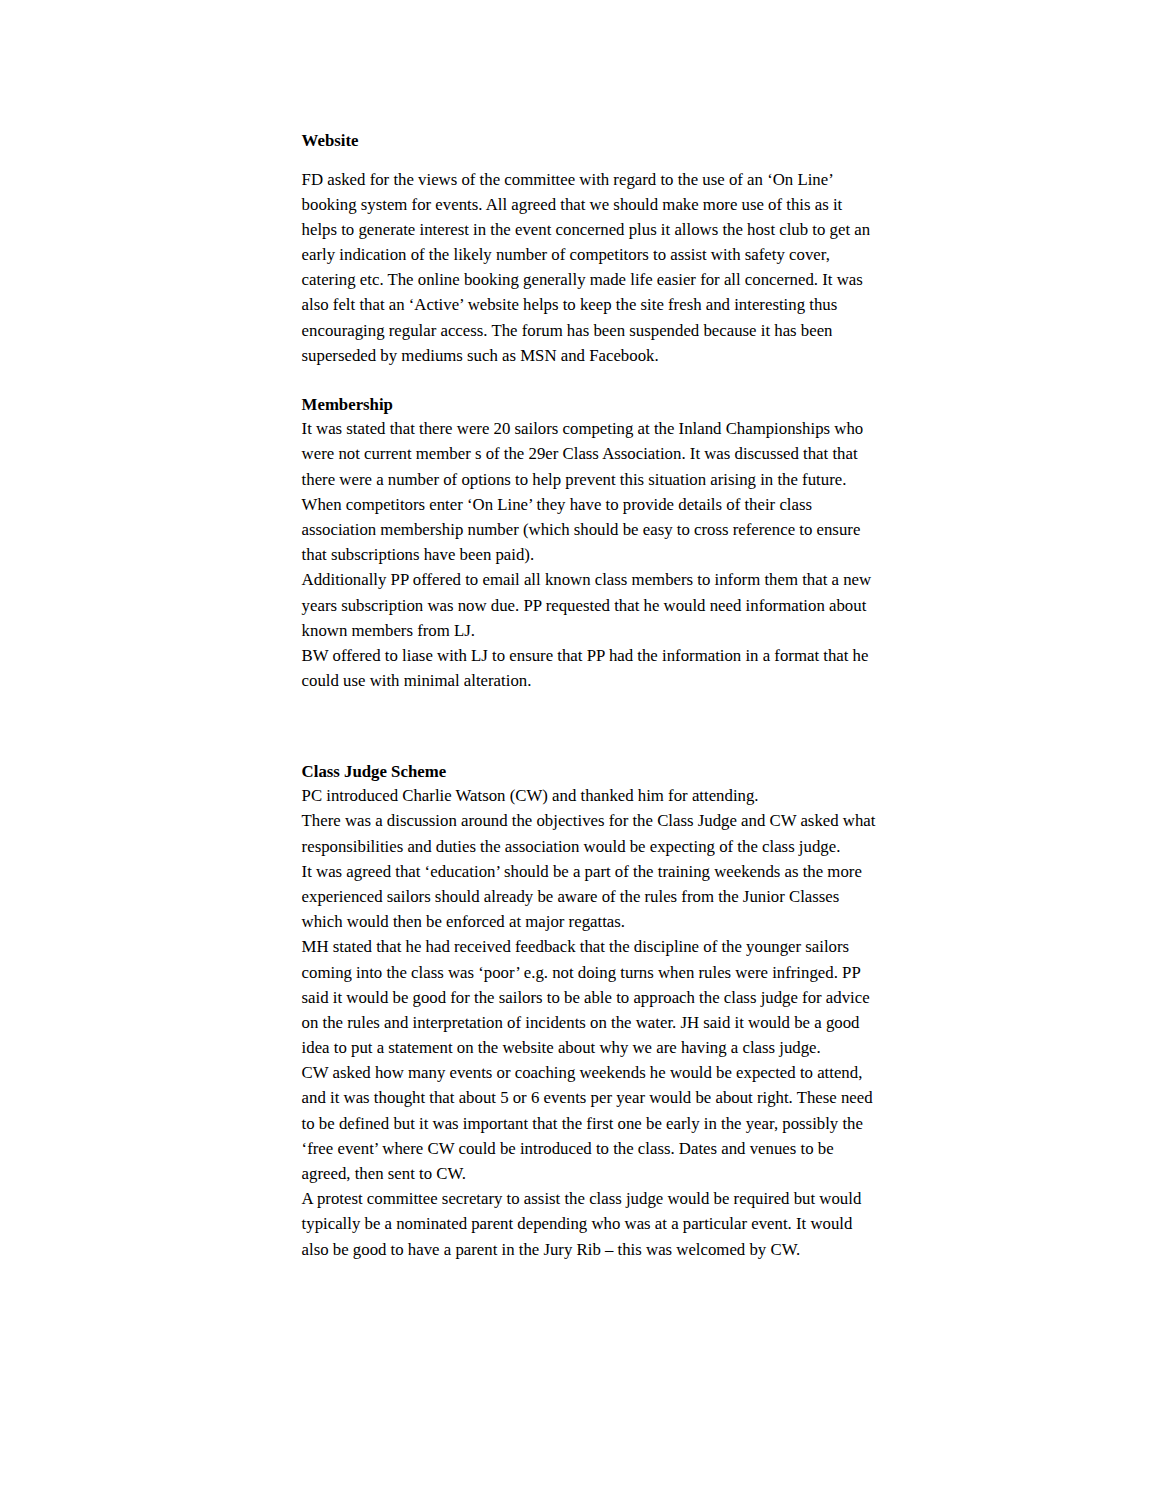Website
FD asked for the views of the committee with regard to the use of an ‘On Line’ booking system for events. All agreed that we should make more use of this as it helps to generate interest in the event concerned plus it allows the host club to get an early indication of the likely number of competitors to assist with safety cover, catering etc. The online booking generally made life easier for all concerned. It was also felt that an ‘Active’ website helps to keep the site fresh and interesting thus encouraging regular access. The forum has been suspended because it has been superseded by mediums such as MSN and Facebook.
Membership
It was stated that there were 20 sailors competing at the Inland Championships who were not current member s of the 29er Class Association. It was discussed that that there were a number of options to help prevent this situation arising in the future. When competitors enter ‘On Line’ they have to provide details of their class association membership number (which should be easy to cross reference to ensure that subscriptions have been paid).
Additionally PP offered to email all known class members to inform them that a new years subscription was now due. PP requested that he would need information about known members from LJ.
BW offered to liase with LJ to ensure that PP had the information in a format that he could use with minimal alteration.
Class Judge Scheme
PC introduced Charlie Watson (CW) and thanked him for attending.
There was a discussion around the objectives for the Class Judge and CW asked what responsibilities and duties the association would be expecting of the class judge.
It was agreed that ‘education’ should be a part of the training weekends as the more experienced sailors should already be aware of the rules from the Junior Classes which would then be enforced at major regattas.
MH stated that he had received feedback that the discipline of the younger sailors coming into the class was ‘poor’ e.g. not doing turns when rules were infringed. PP said it would be good for the sailors to be able to approach the class judge for advice on the rules and interpretation of incidents on the water. JH said it would be a good idea to put a statement on the website about why we are having a class judge.
CW asked how many events or coaching weekends he would be expected to attend, and it was thought that about 5 or 6 events per year would be about right. These need to be defined but it was important that the first one be early in the year, possibly the ‘free event’ where CW could be introduced to the class. Dates and venues to be agreed, then sent to CW.
A protest committee secretary to assist the class judge would be required but would typically be a nominated parent depending who was at a particular event. It would also be good to have a parent in the Jury Rib – this was welcomed by CW.